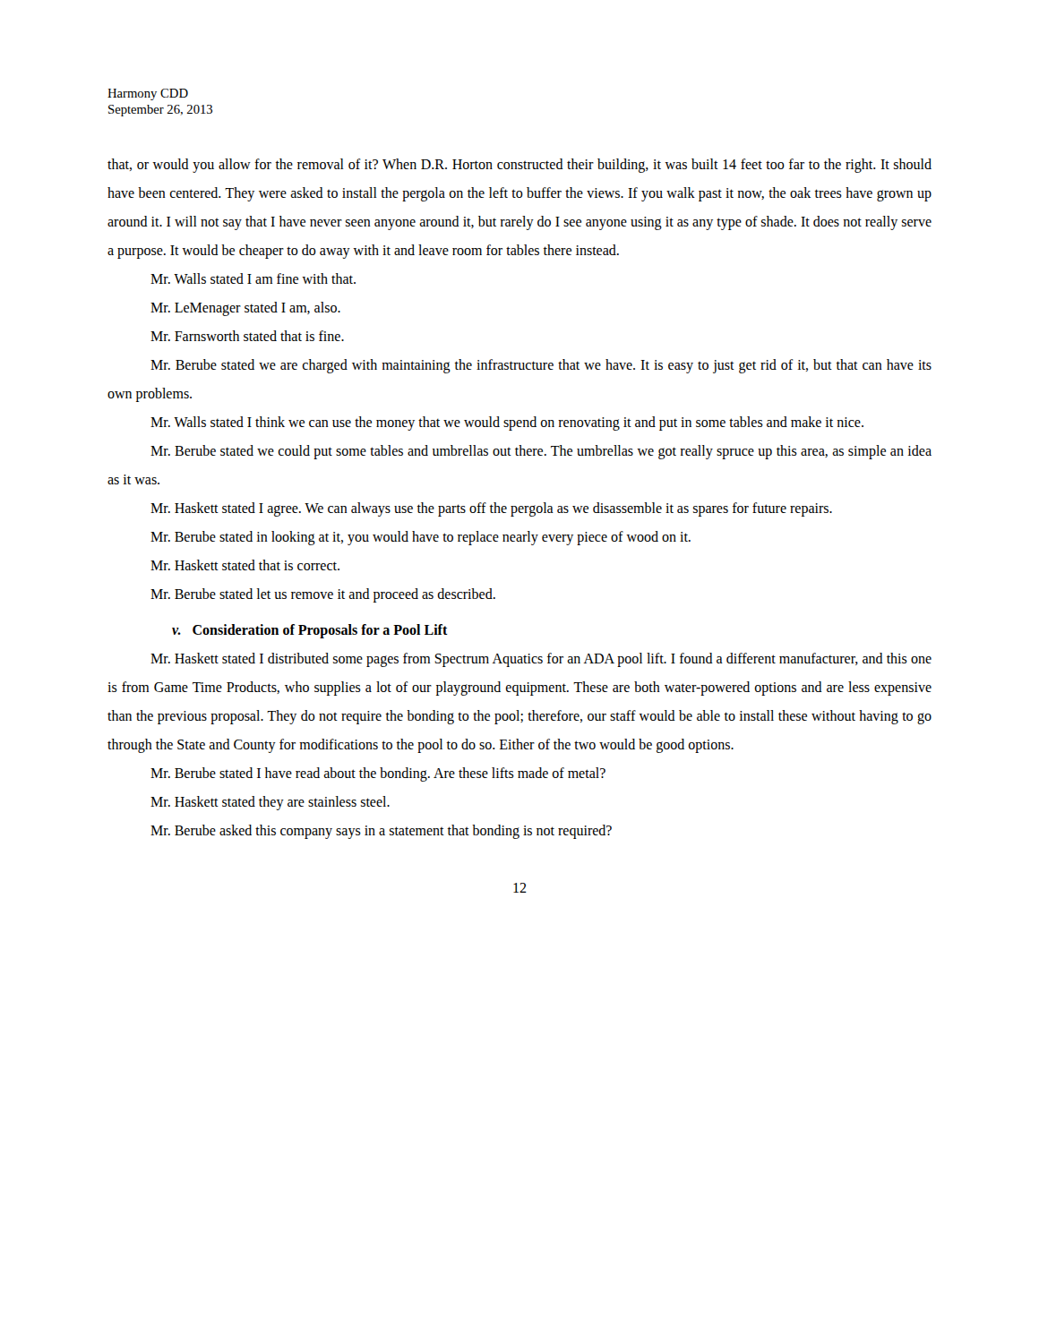Harmony CDD
September 26, 2013
that, or would you allow for the removal of it? When D.R. Horton constructed their building, it was built 14 feet too far to the right. It should have been centered. They were asked to install the pergola on the left to buffer the views. If you walk past it now, the oak trees have grown up around it. I will not say that I have never seen anyone around it, but rarely do I see anyone using it as any type of shade. It does not really serve a purpose. It would be cheaper to do away with it and leave room for tables there instead.
Mr. Walls stated I am fine with that.
Mr. LeMenager stated I am, also.
Mr. Farnsworth stated that is fine.
Mr. Berube stated we are charged with maintaining the infrastructure that we have. It is easy to just get rid of it, but that can have its own problems.
Mr. Walls stated I think we can use the money that we would spend on renovating it and put in some tables and make it nice.
Mr. Berube stated we could put some tables and umbrellas out there. The umbrellas we got really spruce up this area, as simple an idea as it was.
Mr. Haskett stated I agree. We can always use the parts off the pergola as we disassemble it as spares for future repairs.
Mr. Berube stated in looking at it, you would have to replace nearly every piece of wood on it.
Mr. Haskett stated that is correct.
Mr. Berube stated let us remove it and proceed as described.
v. Consideration of Proposals for a Pool Lift
Mr. Haskett stated I distributed some pages from Spectrum Aquatics for an ADA pool lift. I found a different manufacturer, and this one is from Game Time Products, who supplies a lot of our playground equipment. These are both water-powered options and are less expensive than the previous proposal. They do not require the bonding to the pool; therefore, our staff would be able to install these without having to go through the State and County for modifications to the pool to do so. Either of the two would be good options.
Mr. Berube stated I have read about the bonding. Are these lifts made of metal?
Mr. Haskett stated they are stainless steel.
Mr. Berube asked this company says in a statement that bonding is not required?
12